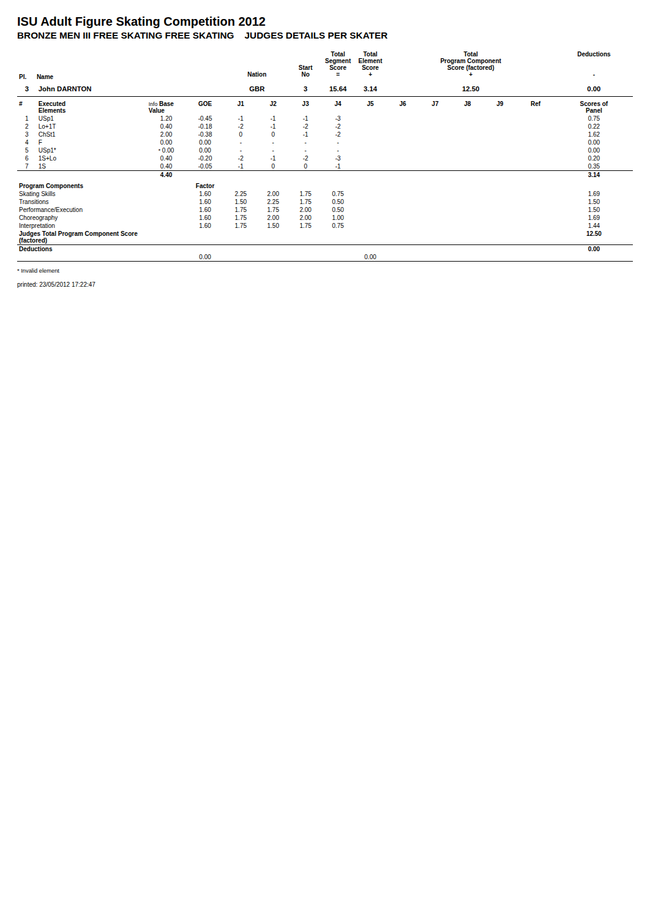ISU Adult Figure Skating Competition 2012
BRONZE MEN III FREE SKATING FREE SKATING JUDGES DETAILS PER SKATER
| Pl. Name | | Nation | Start No | Total Segment Score = | Total Element Score + | Total Program Component Score (factored) + | Deductions - |
| --- | --- | --- | --- | --- | --- | --- | --- |
| 3 | John DARNTON | | | GBR | 3 | 15.64 | 3.14 | 12.50 | 0.00 |
| # | Executed Elements | Info Base Value | GOE | J1 | J2 | J3 | J4 | J5 | J6 | J7 | J8 | J9 | Ref | Scores of Panel |
| 1 | USp1 | 1.20 | -0.45 | -1 | -1 | -1 | -3 | | | | | | | 0.75 |
| 2 | Lo+1T | 0.40 | -0.18 | -2 | -1 | -2 | -2 | | | | | | | 0.22 |
| 3 | ChSt1 | 2.00 | -0.38 | 0 | 0 | -1 | -2 | | | | | | | 1.62 |
| 4 | F | 0.00 | 0.00 | - | - | - | - | | | | | | | 0.00 |
| 5 | USp1* | * 0.00 | 0.00 | - | - | - | - | | | | | | | 0.00 |
| 6 | 1S+Lo | 0.40 | -0.20 | -2 | -1 | -2 | -3 | | | | | | | 0.20 |
| 7 | 1S | 0.40 | -0.05 | -1 | 0 | 0 | -1 | | | | | | | 0.35 |
| | | 4.40 | | | | | | | | | | | | 3.14 |
| Program Components | | Factor | | | | | | | | | | | |
| Skating Skills | | 1.60 | 2.25 | 2.00 | 1.75 | 0.75 | | | | | | | 1.69 |
| Transitions | | 1.60 | 1.50 | 2.25 | 1.75 | 0.50 | | | | | | | 1.50 |
| Performance/Execution | | 1.60 | 1.75 | 1.75 | 2.00 | 0.50 | | | | | | | 1.50 |
| Choreography | | 1.60 | 1.75 | 2.00 | 2.00 | 1.00 | | | | | | | 1.69 |
| Interpretation | | 1.60 | 1.75 | 1.50 | 1.75 | 0.75 | | | | | | | 1.44 |
| Judges Total Program Component Score (factored) | | | | | | | | | | | | | 12.50 |
| Deductions | | | | | | | | | | | | | 0.00 |
| | | 0.00 | | | | | 0.00 | | | | | | |
* Invalid element
printed: 23/05/2012 17:22:47